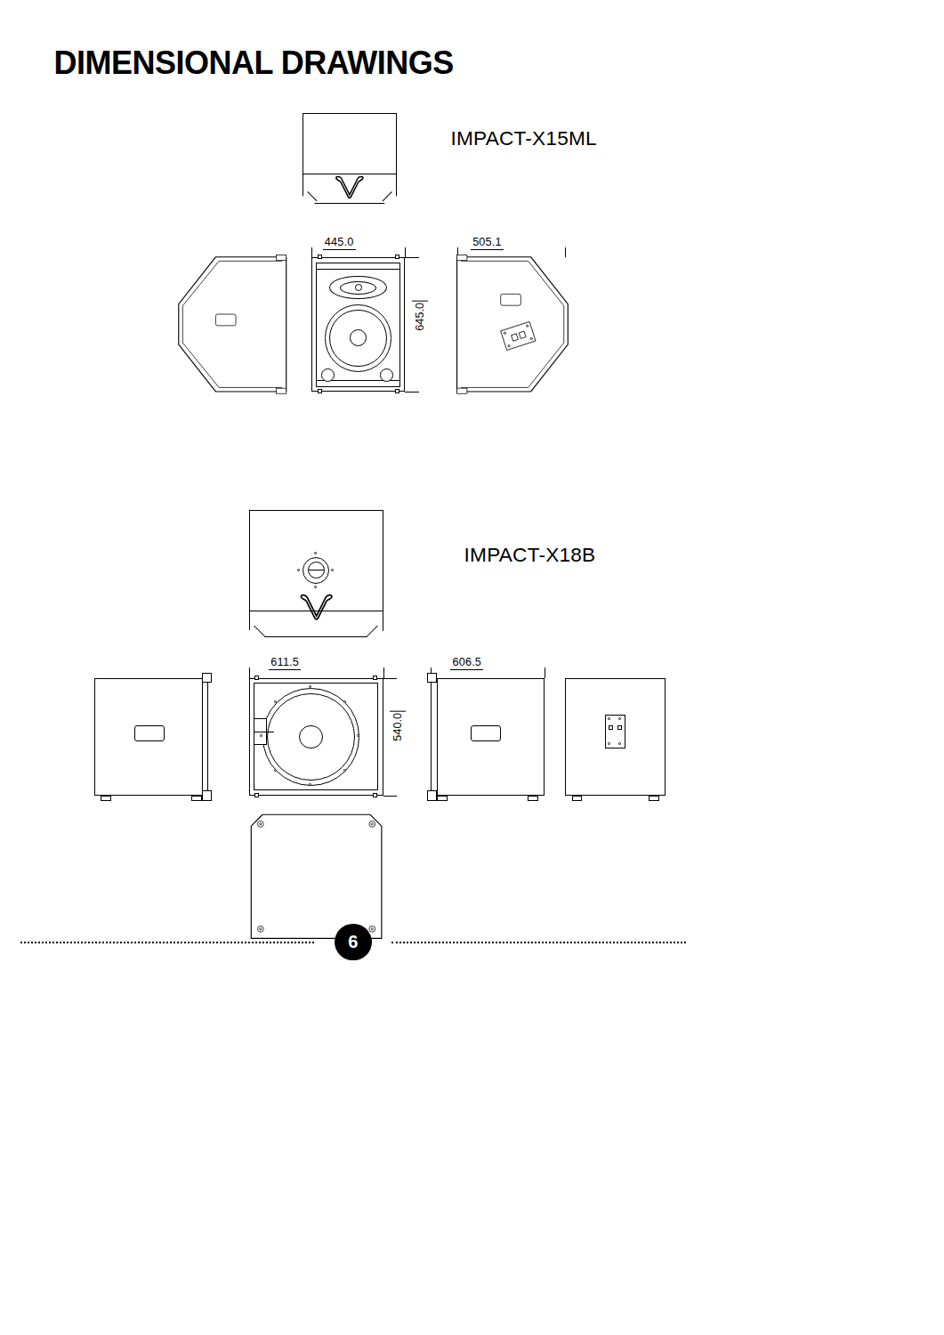Dimensional Drawings
IMPACT-X15ML
445.0
645.0
505.1
IMPACT-X18B
611.5
540.0
606.5
6